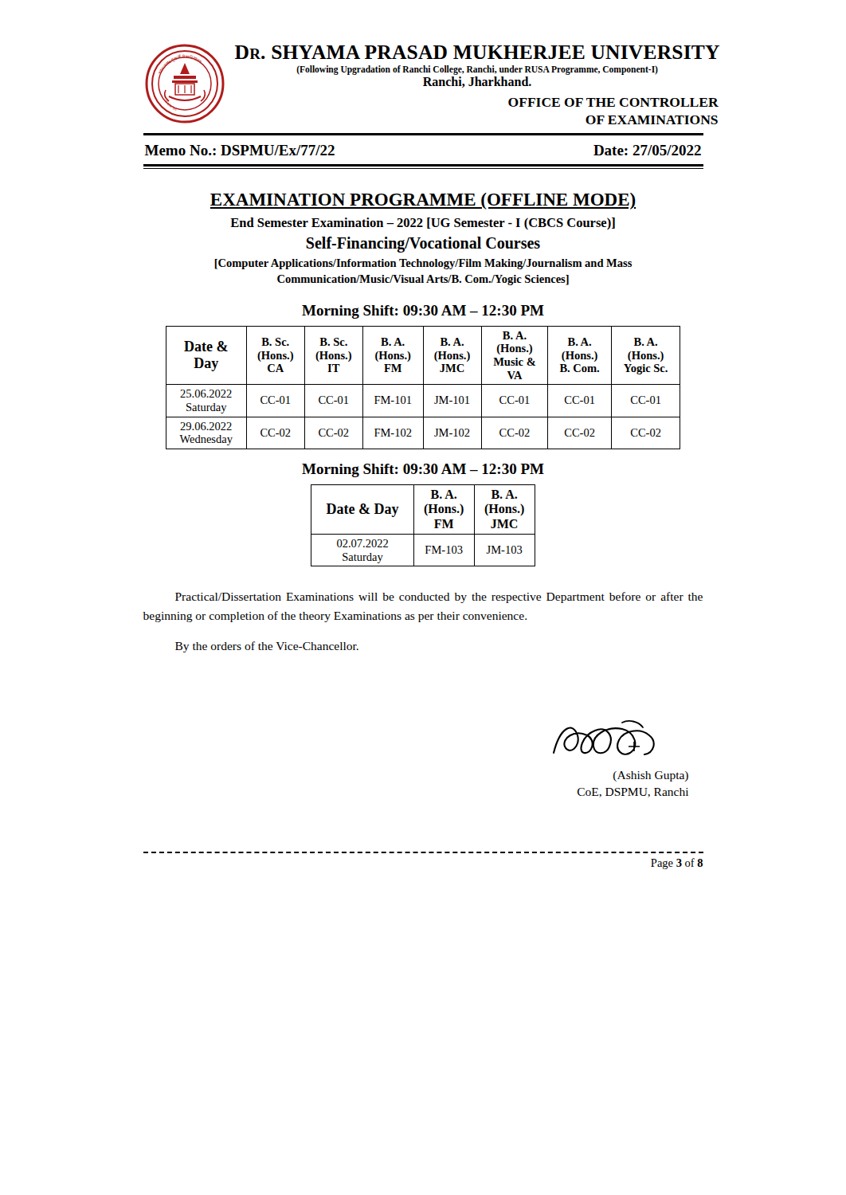श्यामा प्रसाद मुखर्जी विश्वविद्यालय RANCHI
DR. SHYAMA PRASAD MUKHERJEE UNIVERSITY
(Following Upgradation of Ranchi College, Ranchi, under RUSA Programme, Component-I)
Ranchi, Jharkhand.
OFFICE OF THE CONTROLLER
OF EXAMINATIONS
Memo No.: DSPMU/Ex/77/22
Date: 27/05/2022
EXAMINATION PROGRAMME (OFFLINE MODE)
End Semester Examination – 2022 [UG Semester - I (CBCS Course)]
Self-Financing/Vocational Courses
[Computer Applications/Information Technology/Film Making/Journalism and Mass
Communication/Music/Visual Arts/B. Com./Yogic Sciences]
Morning Shift: 09:30 AM – 12:30 PM
| Date & Day | B. Sc. (Hons.) CA | B. Sc. (Hons.) IT | B. A. (Hons.) FM | B. A. (Hons.) JMC | B. A. (Hons.) Music & VA | B. A. (Hons.) B. Com. | B. A. (Hons.) Yogic Sc. |
| --- | --- | --- | --- | --- | --- | --- | --- |
| 25.06.2022 Saturday | CC-01 | CC-01 | FM-101 | JM-101 | CC-01 | CC-01 | CC-01 |
| 29.06.2022 Wednesday | CC-02 | CC-02 | FM-102 | JM-102 | CC-02 | CC-02 | CC-02 |
Morning Shift: 09:30 AM – 12:30 PM
| Date & Day | B. A. (Hons.) FM | B. A. (Hons.) JMC |
| --- | --- | --- |
| 02.07.2022 Saturday | FM-103 | JM-103 |
Practical/Dissertation Examinations will be conducted by the respective Department before or after the beginning or completion of the theory Examinations as per their convenience.
By the orders of the Vice-Chancellor.
(Ashish Gupta)
CoE, DSPMU, Ranchi
Page 3 of 8